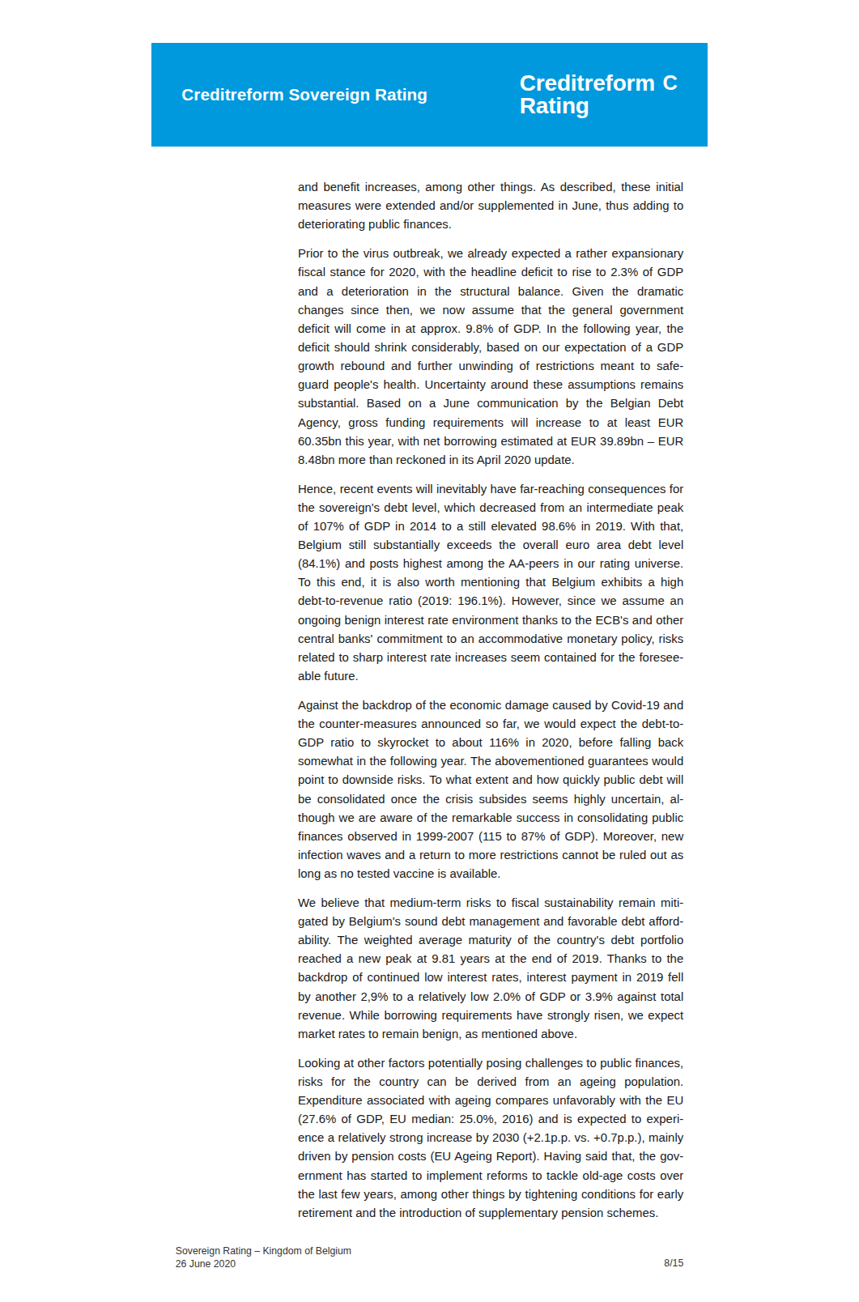Creditreform Sovereign Rating
Creditreform C Rating
and benefit increases, among other things. As described, these initial measures were extended and/or supplemented in June, thus adding to deteriorating public finances.
Prior to the virus outbreak, we already expected a rather expansionary fiscal stance for 2020, with the headline deficit to rise to 2.3% of GDP and a deterioration in the structural balance. Given the dramatic changes since then, we now assume that the general government deficit will come in at approx. 9.8% of GDP. In the following year, the deficit should shrink considerably, based on our expectation of a GDP growth rebound and further unwinding of restrictions meant to safeguard people's health. Uncertainty around these assumptions remains substantial. Based on a June communication by the Belgian Debt Agency, gross funding requirements will increase to at least EUR 60.35bn this year, with net borrowing estimated at EUR 39.89bn – EUR 8.48bn more than reckoned in its April 2020 update.
Hence, recent events will inevitably have far-reaching consequences for the sovereign's debt level, which decreased from an intermediate peak of 107% of GDP in 2014 to a still elevated 98.6% in 2019. With that, Belgium still substantially exceeds the overall euro area debt level (84.1%) and posts highest among the AA-peers in our rating universe. To this end, it is also worth mentioning that Belgium exhibits a high debt-to-revenue ratio (2019: 196.1%). However, since we assume an ongoing benign interest rate environment thanks to the ECB's and other central banks' commitment to an accommodative monetary policy, risks related to sharp interest rate increases seem contained for the foreseeable future.
Against the backdrop of the economic damage caused by Covid-19 and the counter-measures announced so far, we would expect the debt-to-GDP ratio to skyrocket to about 116% in 2020, before falling back somewhat in the following year. The abovementioned guarantees would point to downside risks. To what extent and how quickly public debt will be consolidated once the crisis subsides seems highly uncertain, although we are aware of the remarkable success in consolidating public finances observed in 1999-2007 (115 to 87% of GDP). Moreover, new infection waves and a return to more restrictions cannot be ruled out as long as no tested vaccine is available.
We believe that medium-term risks to fiscal sustainability remain mitigated by Belgium's sound debt management and favorable debt affordability. The weighted average maturity of the country's debt portfolio reached a new peak at 9.81 years at the end of 2019. Thanks to the backdrop of continued low interest rates, interest payment in 2019 fell by another 2,9% to a relatively low 2.0% of GDP or 3.9% against total revenue. While borrowing requirements have strongly risen, we expect market rates to remain benign, as mentioned above.
Looking at other factors potentially posing challenges to public finances, risks for the country can be derived from an ageing population. Expenditure associated with ageing compares unfavorably with the EU (27.6% of GDP, EU median: 25.0%, 2016) and is expected to experience a relatively strong increase by 2030 (+2.1p.p. vs. +0.7p.p.), mainly driven by pension costs (EU Ageing Report). Having said that, the government has started to implement reforms to tackle old-age costs over the last few years, among other things by tightening conditions for early retirement and the introduction of supplementary pension schemes.
Sovereign Rating – Kingdom of Belgium
26 June 2020
8/15